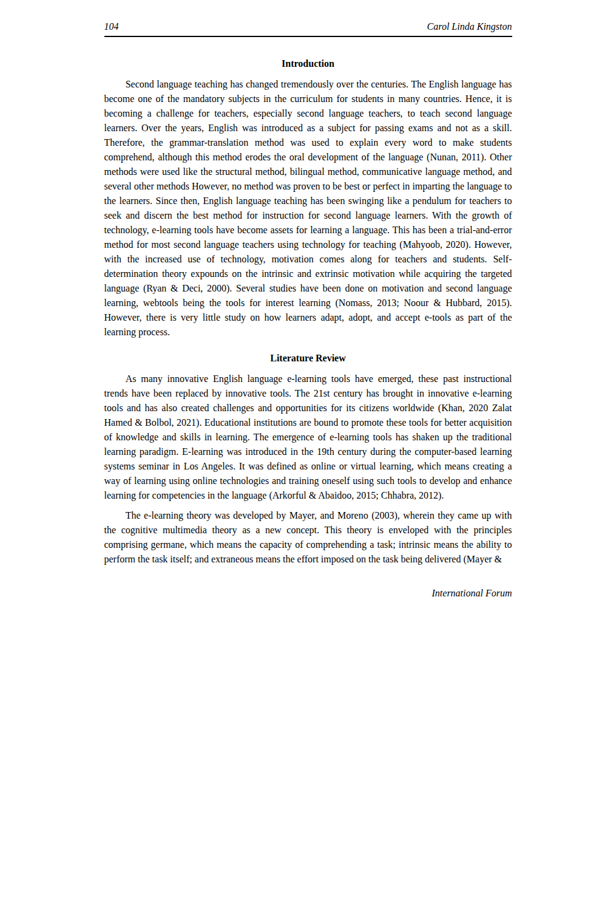104 Carol Linda Kingston
Introduction
Second language teaching has changed tremendously over the centuries. The English language has become one of the mandatory subjects in the curriculum for students in many countries. Hence, it is becoming a challenge for teachers, especially second language teachers, to teach second language learners. Over the years, English was introduced as a subject for passing exams and not as a skill. Therefore, the grammar-translation method was used to explain every word to make students comprehend, although this method erodes the oral development of the language (Nunan, 2011). Other methods were used like the structural method, bilingual method, communicative language method, and several other methods However, no method was proven to be best or perfect in imparting the language to the learners. Since then, English language teaching has been swinging like a pendulum for teachers to seek and discern the best method for instruction for second language learners. With the growth of technology, e-learning tools have become assets for learning a language. This has been a trial-and-error method for most second language teachers using technology for teaching (Mahyoob, 2020). However, with the increased use of technology, motivation comes along for teachers and students. Self-determination theory expounds on the intrinsic and extrinsic motivation while acquiring the targeted language (Ryan & Deci, 2000). Several studies have been done on motivation and second language learning, webtools being the tools for interest learning (Nomass, 2013; Noour & Hubbard, 2015). However, there is very little study on how learners adapt, adopt, and accept e-tools as part of the learning process.
Literature Review
As many innovative English language e-learning tools have emerged, these past instructional trends have been replaced by innovative tools. The 21st century has brought in innovative e-learning tools and has also created challenges and opportunities for its citizens worldwide (Khan, 2020 Zalat Hamed & Bolbol, 2021). Educational institutions are bound to promote these tools for better acquisition of knowledge and skills in learning. The emergence of e-learning tools has shaken up the traditional learning paradigm. E-learning was introduced in the 19th century during the computer-based learning systems seminar in Los Angeles. It was defined as online or virtual learning, which means creating a way of learning using online technologies and training oneself using such tools to develop and enhance learning for competencies in the language (Arkorful & Abaidoo, 2015; Chhabra, 2012).
The e-learning theory was developed by Mayer, and Moreno (2003), wherein they came up with the cognitive multimedia theory as a new concept. This theory is enveloped with the principles comprising germane, which means the capacity of comprehending a task; intrinsic means the ability to perform the task itself; and extraneous means the effort imposed on the task being delivered (Mayer &
International Forum